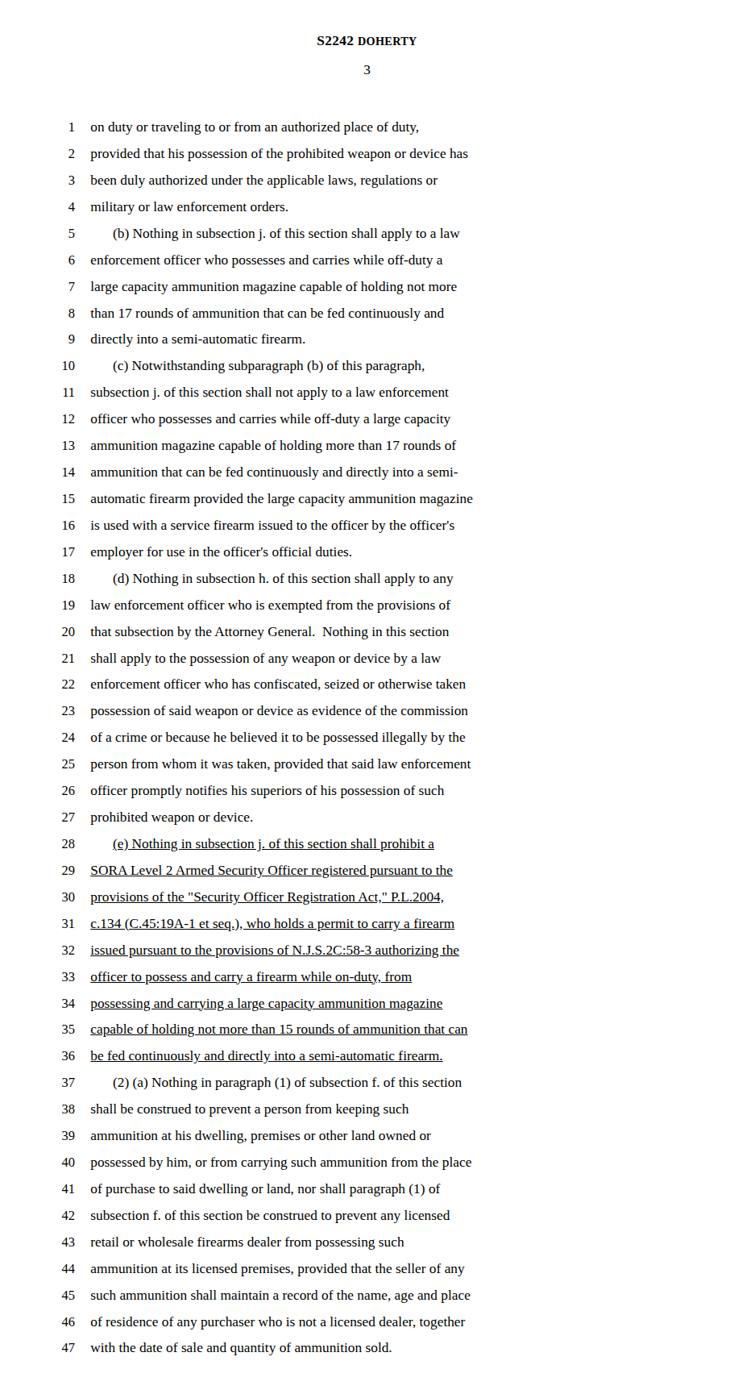S2242 DOHERTY
3
on duty or traveling to or from an authorized place of duty,
provided that his possession of the prohibited weapon or device has
been duly authorized under the applicable laws, regulations or
military or law enforcement orders.
(b) Nothing in subsection j. of this section shall apply to a law
enforcement officer who possesses and carries while off-duty a
large capacity ammunition magazine capable of holding not more
than 17 rounds of ammunition that can be fed continuously and
directly into a semi-automatic firearm.
(c) Notwithstanding subparagraph (b) of this paragraph,
subsection j. of this section shall not apply to a law enforcement
officer who possesses and carries while off-duty a large capacity
ammunition magazine capable of holding more than 17 rounds of
ammunition that can be fed continuously and directly into a semi-
automatic firearm provided the large capacity ammunition magazine
is used with a service firearm issued to the officer by the officer's
employer for use in the officer's official duties.
(d) Nothing in subsection h. of this section shall apply to any
law enforcement officer who is exempted from the provisions of
that subsection by the Attorney General. Nothing in this section
shall apply to the possession of any weapon or device by a law
enforcement officer who has confiscated, seized or otherwise taken
possession of said weapon or device as evidence of the commission
of a crime or because he believed it to be possessed illegally by the
person from whom it was taken, provided that said law enforcement
officer promptly notifies his superiors of his possession of such
prohibited weapon or device.
(e) Nothing in subsection j. of this section shall prohibit a
SORA Level 2 Armed Security Officer registered pursuant to the
provisions of the "Security Officer Registration Act," P.L.2004,
c.134 (C.45:19A-1 et seq.), who holds a permit to carry a firearm
issued pursuant to the provisions of N.J.S.2C:58-3 authorizing the
officer to possess and carry a firearm while on-duty, from
possessing and carrying a large capacity ammunition magazine
capable of holding not more than 15 rounds of ammunition that can
be fed continuously and directly into a semi-automatic firearm.
(2) (a) Nothing in paragraph (1) of subsection f. of this section
shall be construed to prevent a person from keeping such
ammunition at his dwelling, premises or other land owned or
possessed by him, or from carrying such ammunition from the place
of purchase to said dwelling or land, nor shall paragraph (1) of
subsection f. of this section be construed to prevent any licensed
retail or wholesale firearms dealer from possessing such
ammunition at its licensed premises, provided that the seller of any
such ammunition shall maintain a record of the name, age and place
of residence of any purchaser who is not a licensed dealer, together
with the date of sale and quantity of ammunition sold.